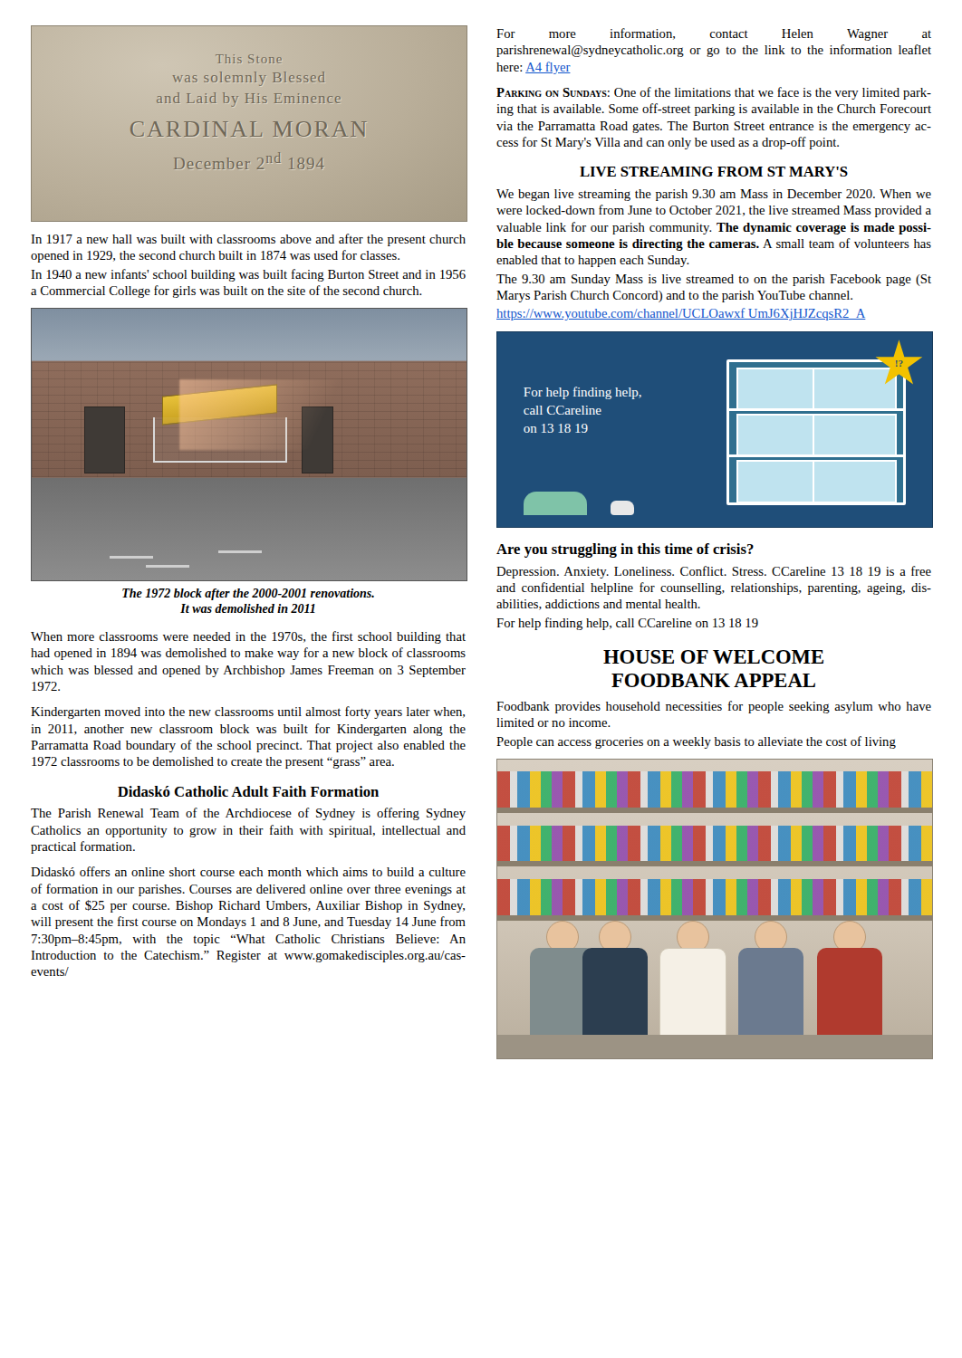This Stone
was solemnly Blessed
and Laid by His Eminence
CARDINAL MORAN
December 2nd 1894
In 1917 a new hall was built with classrooms above and after the present church opened in 1929, the second church built in 1874 was used for classes.
In 1940 a new infants' school building was built facing Burton Street and in 1956 a Commercial College for girls was built on the site of the second church.
The 1972 block after the 2000-2001 renovations.
It was demolished in 2011
When more classrooms were needed in the 1970s, the first school building that had opened in 1894 was demolished to make way for a new block of classrooms which was blessed and opened by Archbishop James Freeman on 3 September 1972.
Kindergarten moved into the new classrooms until almost forty years later when, in 2011, another new classroom block was built for Kindergarten along the Parramatta Road boundary of the school precinct. That project also enabled the 1972 classrooms to be demolished to create the present “grass” area.
Didaskó Catholic Adult Faith Formation
The Parish Renewal Team of the Archdiocese of Sydney is offering Sydney Catholics an opportunity to grow in their faith with spiritual, intellectual and practical formation.
Didaskó offers an online short course each month which aims to build a culture of formation in our parishes. Courses are delivered online over three evenings at a cost of $25 per course. Bishop Richard Umbers, Auxiliar Bishop in Sydney, will present the first course on Mondays 1 and 8 June, and Tuesday 14 June from 7:30pm–8:45pm, with the topic “What Catholic Christians Believe: An Introduction to the Catechism.” Register at www.gomakedisciples.org.au/cas-events/
For more information, contact Helen Wagner at parishrenewal@sydneycatholic.org or go to the link to the information leaflet here: A4 flyer
Parking on Sundays: One of the limitations that we face is the very limited parking that is available. Some off-street parking is available in the Church Forecourt via the Parramatta Road gates. The Burton Street entrance is the emergency access for St Mary's Villa and can only be used as a drop-off point.
LIVE STREAMING FROM ST MARY'S
We began live streaming the parish 9.30 am Mass in December 2020. When we were locked-down from June to October 2021, the live streamed Mass provided a valuable link for our parish community. The dynamic coverage is made possible because someone is directing the cameras. A small team of volunteers has enabled that to happen each Sunday.
The 9.30 am Sunday Mass is live streamed to on the parish Facebook page (St Marys Parish Church Concord) and to the parish YouTube channel.
https://www.youtube.com/channel/UCLOawxf UmJ6XjHJZcqsR2_A
For help finding help,
call CCareline
on 13 18 19
!?
Are you struggling in this time of crisis?
Depression. Anxiety. Loneliness. Conflict. Stress. CCareline 13 18 19 is a free and confidential helpline for counselling, relationships, parenting, ageing, disabilities, addictions and mental health.
For help finding help, call CCareline on 13 18 19
HOUSE OF WELCOME
FOODBANK APPEAL
Foodbank provides household necessities for people seeking asylum who have limited or no income.
People can access groceries on a weekly basis to alleviate the cost of living